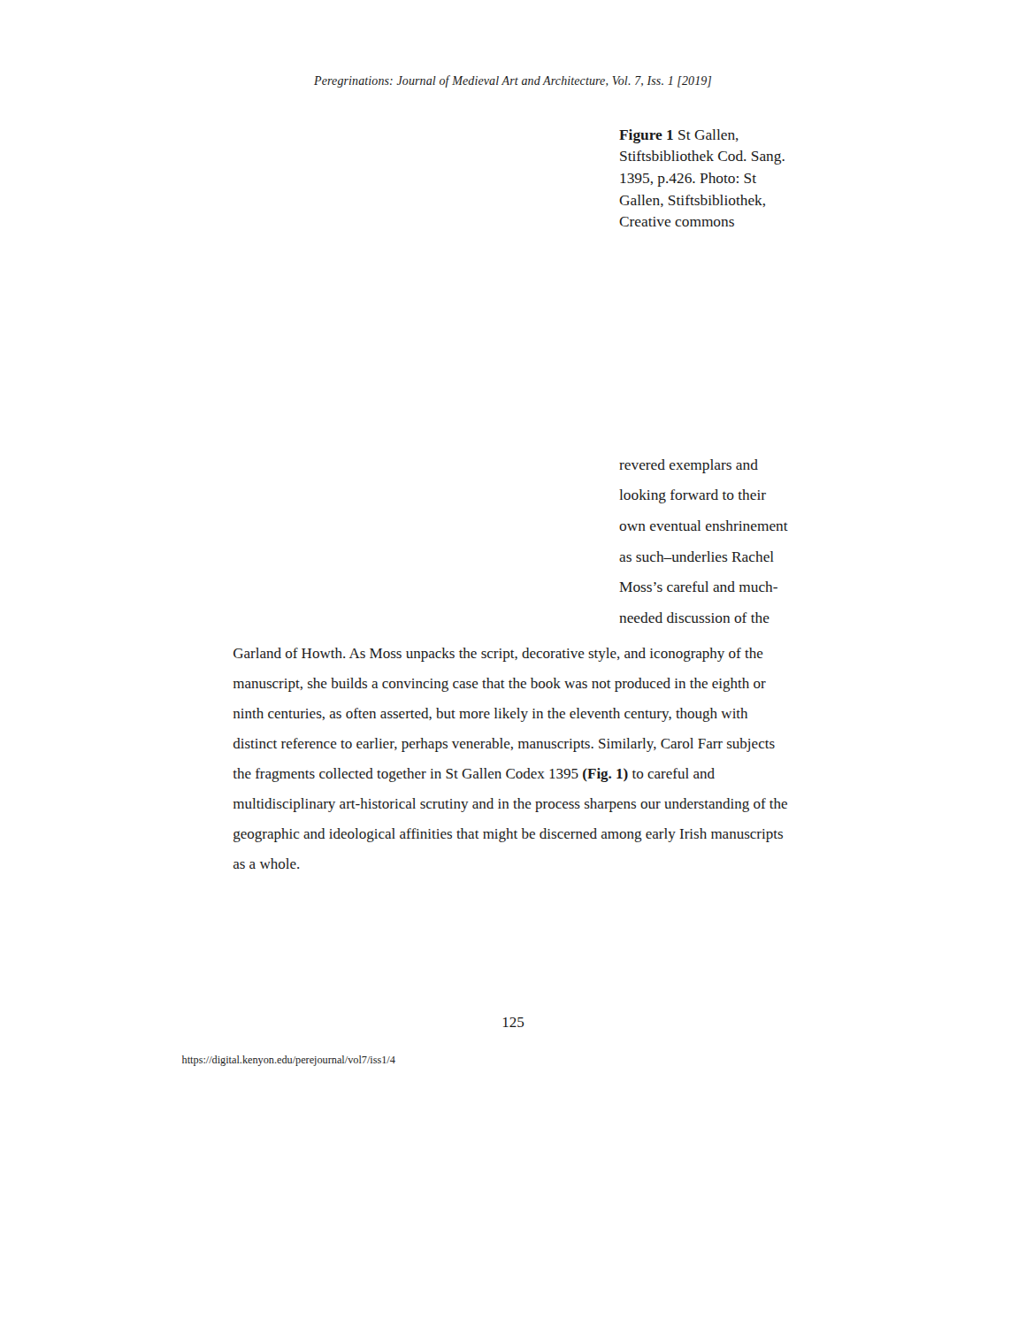Peregrinations: Journal of Medieval Art and Architecture, Vol. 7, Iss. 1 [2019]
Figure 1 St Gallen, Stiftsbibliothek Cod. Sang. 1395, p.426. Photo: St Gallen, Stiftsbibliothek, Creative commons
revered exemplars and looking forward to their own eventual enshrinement as such–underlies Rachel Moss’s careful and much-needed discussion of the
Garland of Howth. As Moss unpacks the script, decorative style, and iconography of the manuscript, she builds a convincing case that the book was not produced in the eighth or ninth centuries, as often asserted, but more likely in the eleventh century, though with distinct reference to earlier, perhaps venerable, manuscripts. Similarly, Carol Farr subjects the fragments collected together in St Gallen Codex 1395 (Fig. 1) to careful and multidisciplinary art-historical scrutiny and in the process sharpens our understanding of the geographic and ideological affinities that might be discerned among early Irish manuscripts as a whole.
125
https://digital.kenyon.edu/perejournal/vol7/iss1/4